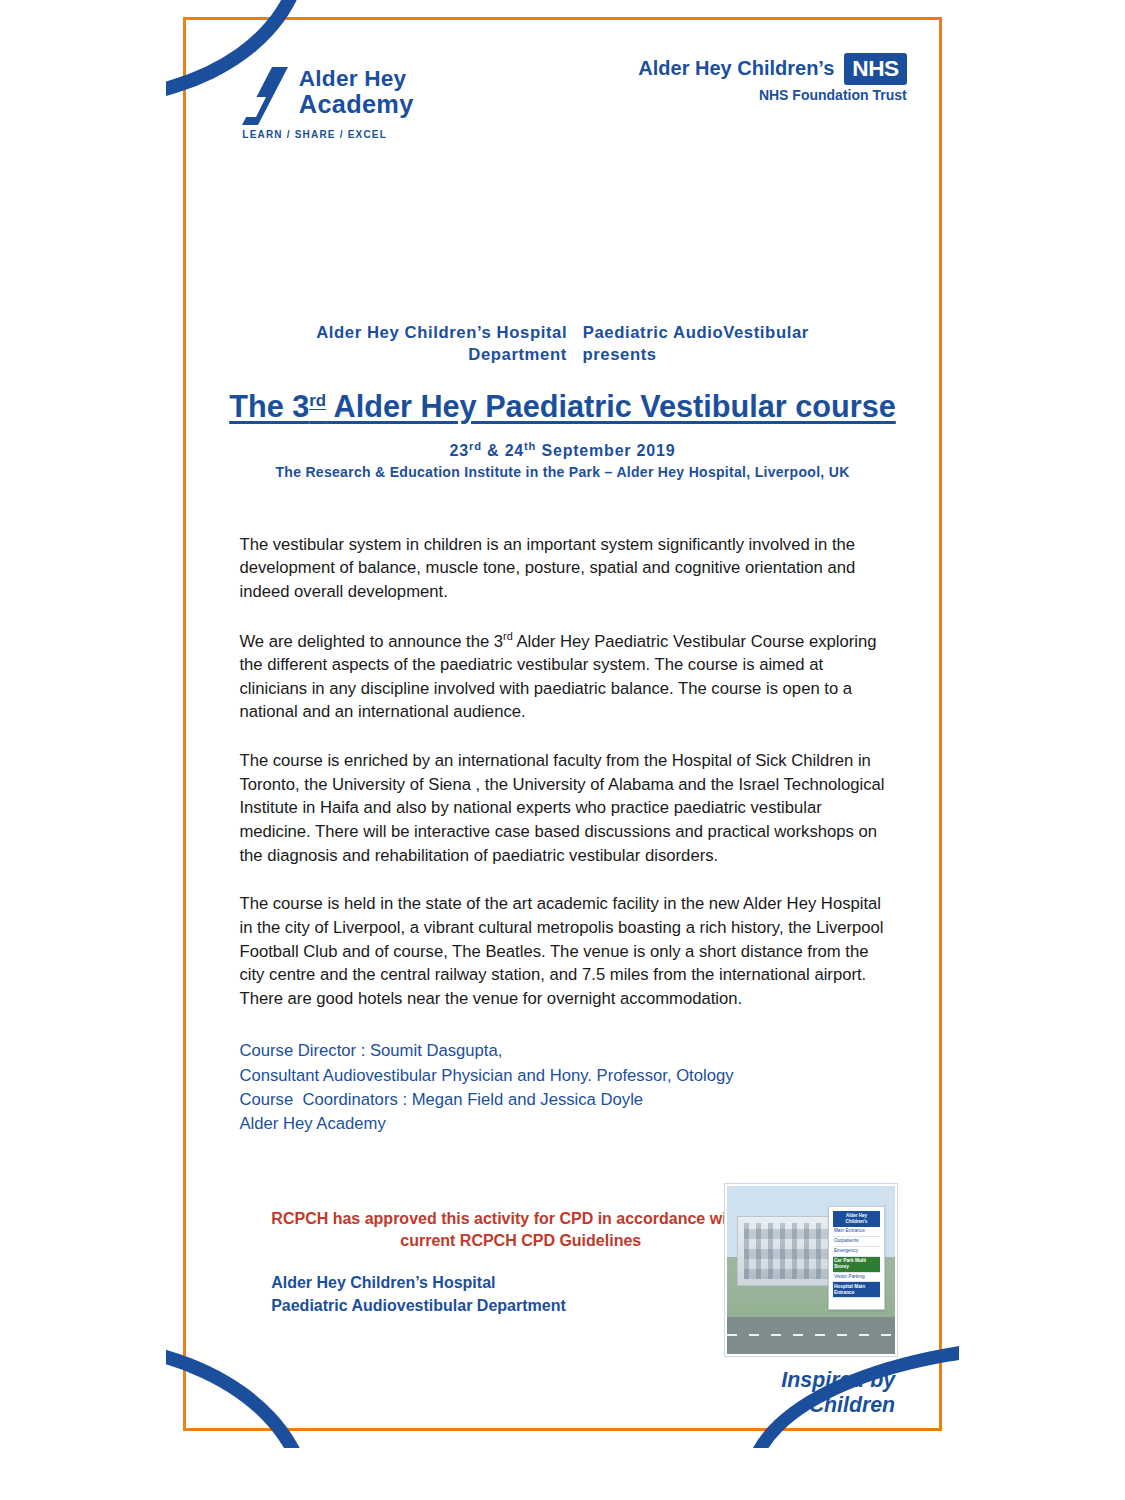Alder Hey
Academy
LEARN / SHARE / EXCEL
Alder Hey Children’s NHS
NHS Foundation Trust
Alder Hey Children’s Hospital Paediatric AudioVestibular
Department presents
The 3rd Alder Hey Paediatric Vestibular course
23rd & 24th September 2019
The Research & Education Institute in the Park – Alder Hey Hospital, Liverpool, UK
The vestibular system in children is an important system significantly involved in the development of balance, muscle tone, posture, spatial and cognitive orientation and indeed overall development.
We are delighted to announce the 3rd Alder Hey Paediatric Vestibular Course exploring the different aspects of the paediatric vestibular system. The course is aimed at clinicians in any discipline involved with paediatric balance. The course is open to a national and an international audience.
The course is enriched by an international faculty from the Hospital of Sick Children in Toronto, the University of Siena , the University of Alabama and the Israel Technological Institute in Haifa and also by national experts who practice paediatric vestibular medicine. There will be interactive case based discussions and practical workshops on the diagnosis and rehabilitation of paediatric vestibular disorders.
The course is held in the state of the art academic facility in the new Alder Hey Hospital in the city of Liverpool, a vibrant cultural metropolis boasting a rich history, the Liverpool Football Club and of course, The Beatles. The venue is only a short distance from the city centre and the central railway station, and 7.5 miles from the international airport. There are good hotels near the venue for overnight accommodation.
Course Director : Soumit Dasgupta,
Consultant Audiovestibular Physician and Hony. Professor, Otology
Course Coordinators : Megan Field and Jessica Doyle
Alder Hey Academy
RCPCH has approved this activity for CPD in accordance with the current RCPCH CPD Guidelines
Alder Hey Children’s Hospital
Paediatric Audiovestibular Department
Alder Hey Children’s
Main Entrance
Outpatients
Emergency
Car Park Multi Storey
Visitor Parking
Hospital Main Entrance
Inspired by
Children